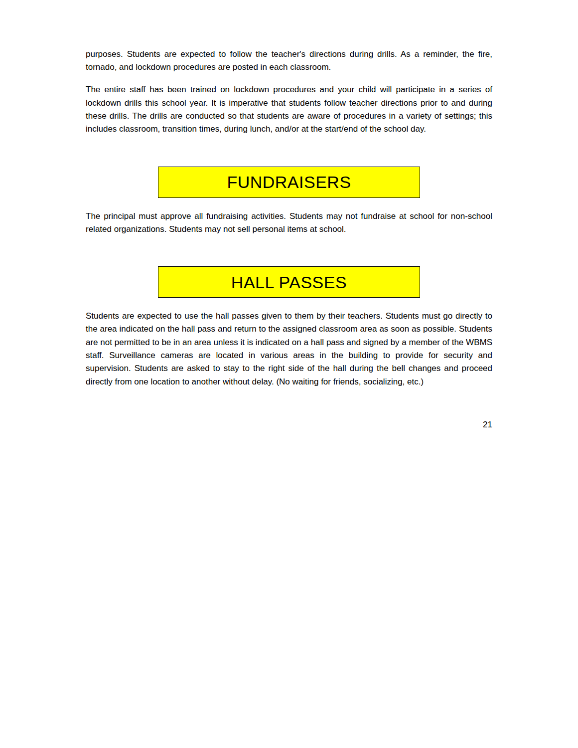purposes. Students are expected to follow the teacher's directions during drills. As a reminder, the fire, tornado, and lockdown procedures are posted in each classroom.
The entire staff has been trained on lockdown procedures and your child will participate in a series of lockdown drills this school year. It is imperative that students follow teacher directions prior to and during these drills. The drills are conducted so that students are aware of procedures in a variety of settings; this includes classroom, transition times, during lunch, and/or at the start/end of the school day.
FUNDRAISERS
The principal must approve all fundraising activities. Students may not fundraise at school for non-school related organizations. Students may not sell personal items at school.
HALL PASSES
Students are expected to use the hall passes given to them by their teachers. Students must go directly to the area indicated on the hall pass and return to the assigned classroom area as soon as possible. Students are not permitted to be in an area unless it is indicated on a hall pass and signed by a member of the WBMS staff. Surveillance cameras are located in various areas in the building to provide for security and supervision. Students are asked to stay to the right side of the hall during the bell changes and proceed directly from one location to another without delay. (No waiting for friends, socializing, etc.)
21